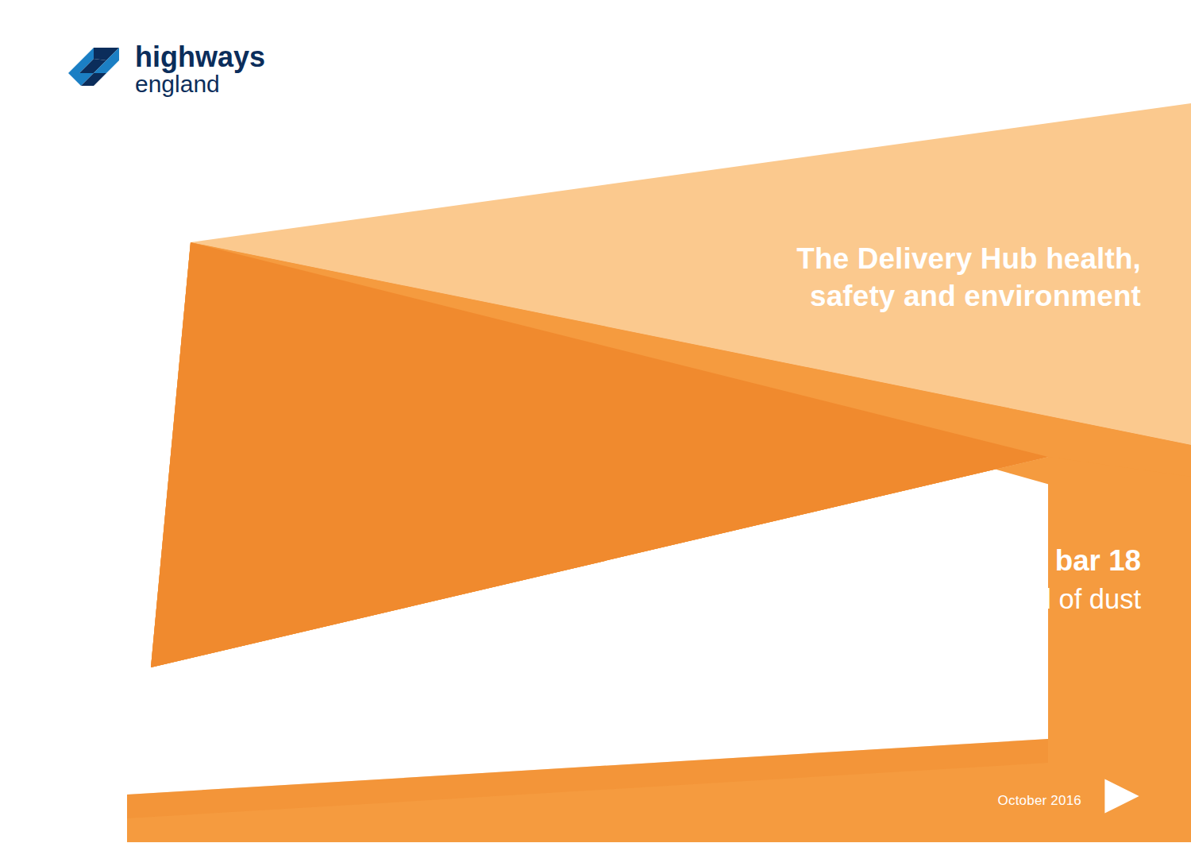Highways England highways england
The Delivery Hub health,
safety and environment
Raising the bar 18 Control of dust
October 2016